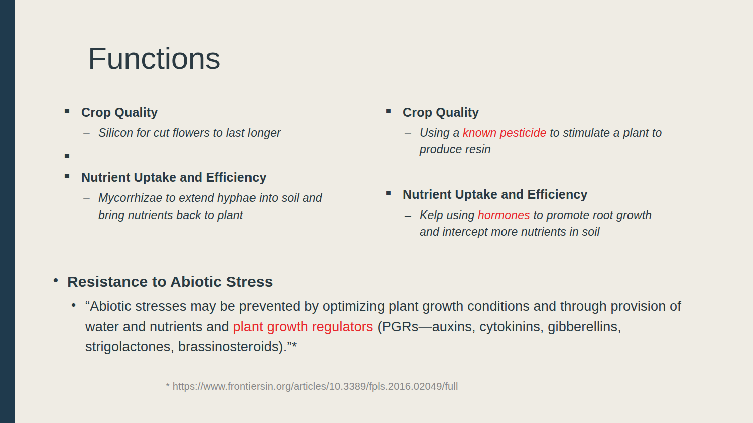Functions
Crop Quality
Silicon for cut flowers to last longer
Nutrient Uptake and Efficiency
Mycorrhizae to extend hyphae into soil and bring nutrients back to plant
Crop Quality
Using a known pesticide to stimulate a plant to produce resin
Nutrient Uptake and Efficiency
Kelp using hormones to promote root growth and intercept more nutrients in soil
Resistance to Abiotic Stress
“Abiotic stresses may be prevented by optimizing plant growth conditions and through provision of water and nutrients and plant growth regulators (PGRs—auxins, cytokinins, gibberellins, strigolactones, brassinosteroids).”*
* https://www.frontiersin.org/articles/10.3389/fpls.2016.02049/full